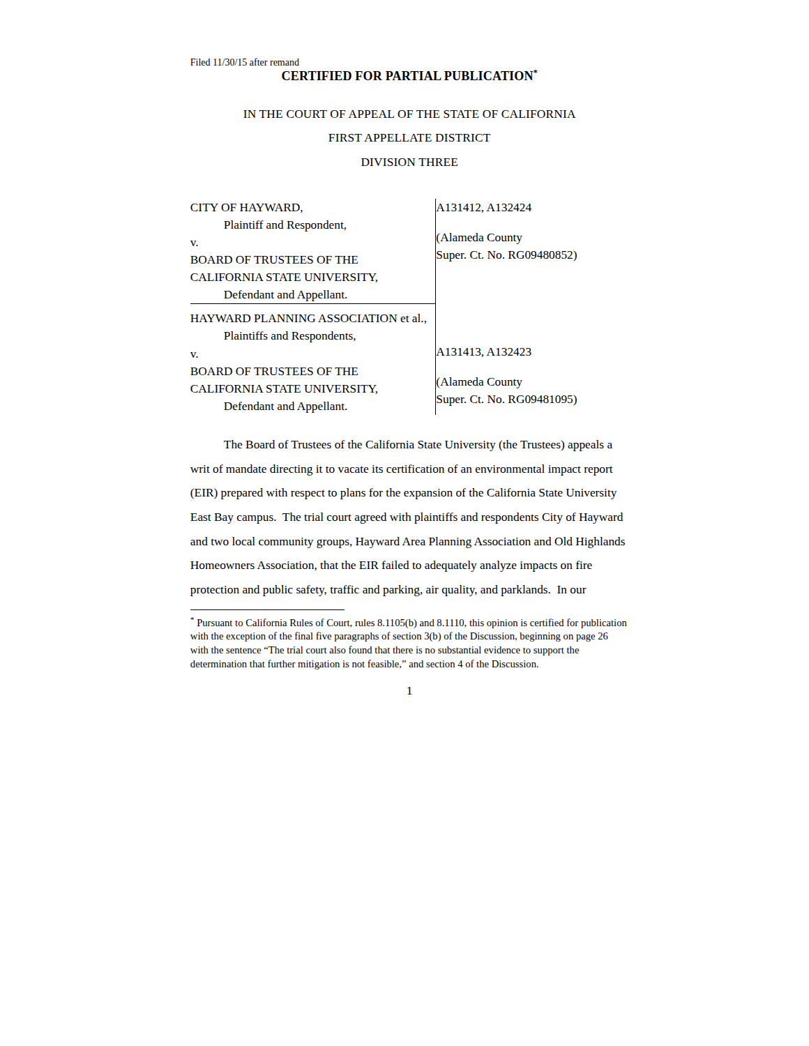Filed 11/30/15 after remand
CERTIFIED FOR PARTIAL PUBLICATION*
IN THE COURT OF APPEAL OF THE STATE OF CALIFORNIA
FIRST APPELLATE DISTRICT
DIVISION THREE
| CITY OF HAYWARD, Plaintiff and Respondent, v. BOARD OF TRUSTEES OF THE CALIFORNIA STATE UNIVERSITY, Defendant and Appellant. | A131412, A132424 (Alameda County Super. Ct. No. RG09480852) |
| HAYWARD PLANNING ASSOCIATION et al., Plaintiffs and Respondents, v. BOARD OF TRUSTEES OF THE CALIFORNIA STATE UNIVERSITY, Defendant and Appellant. | A131413, A132423 (Alameda County Super. Ct. No. RG09481095) |
The Board of Trustees of the California State University (the Trustees) appeals a writ of mandate directing it to vacate its certification of an environmental impact report (EIR) prepared with respect to plans for the expansion of the California State University East Bay campus. The trial court agreed with plaintiffs and respondents City of Hayward and two local community groups, Hayward Area Planning Association and Old Highlands Homeowners Association, that the EIR failed to adequately analyze impacts on fire protection and public safety, traffic and parking, air quality, and parklands. In our
* Pursuant to California Rules of Court, rules 8.1105(b) and 8.1110, this opinion is certified for publication with the exception of the final five paragraphs of section 3(b) of the Discussion, beginning on page 26 with the sentence “The trial court also found that there is no substantial evidence to support the determination that further mitigation is not feasible,” and section 4 of the Discussion.
1